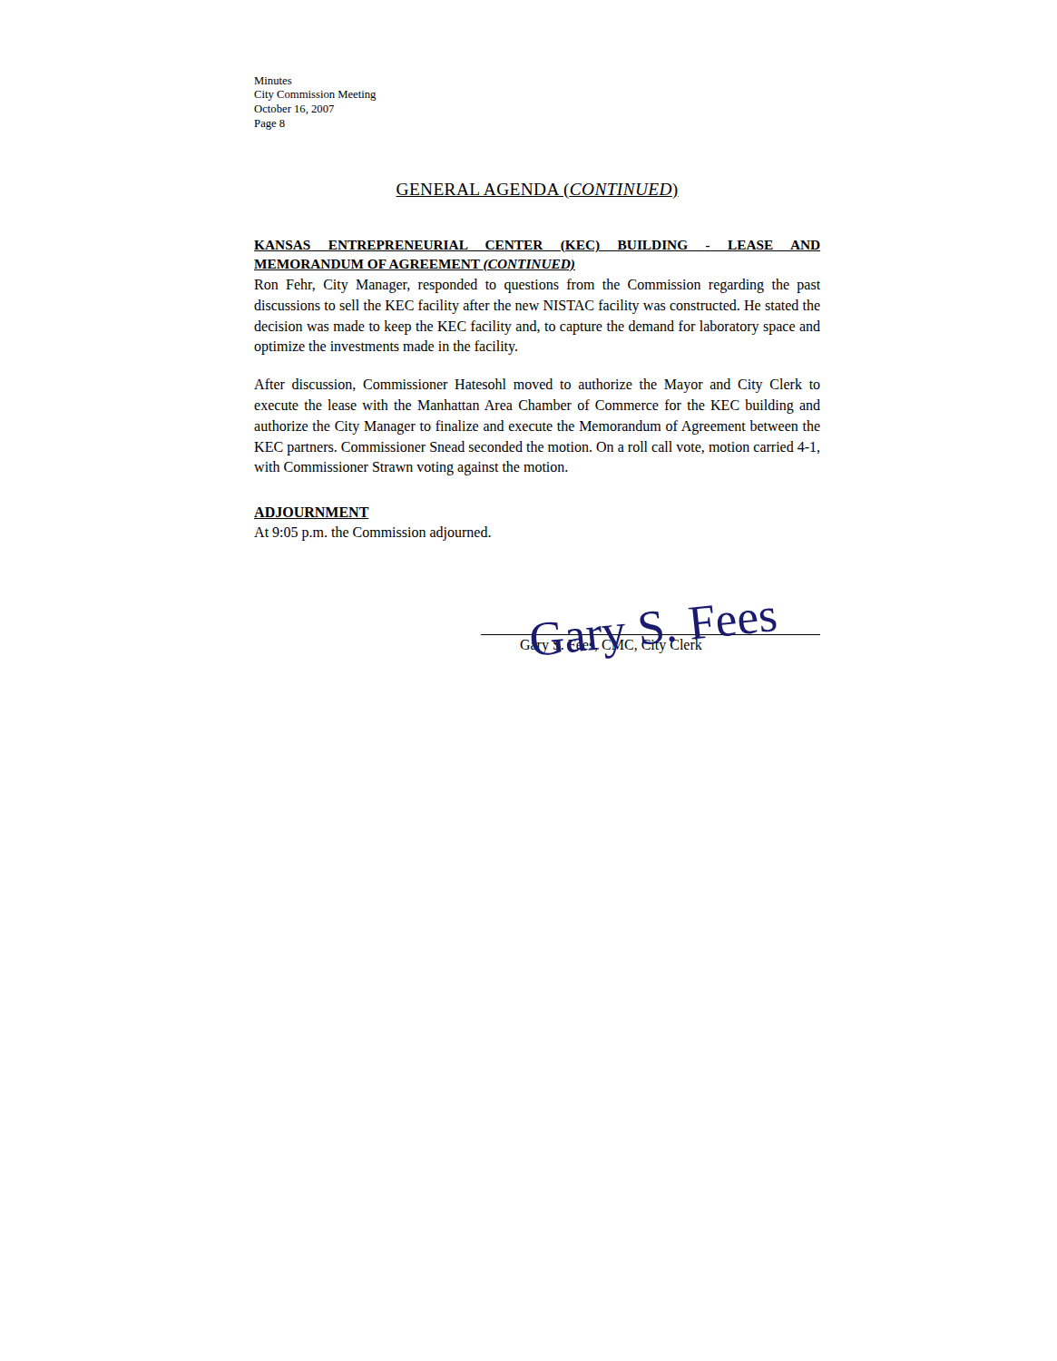Minutes
City Commission Meeting
October 16, 2007
Page 8
GENERAL AGENDA (CONTINUED)
KANSAS ENTREPRENEURIAL CENTER (KEC) BUILDING - LEASE AND MEMORANDUM OF AGREEMENT (CONTINUED)
Ron Fehr, City Manager, responded to questions from the Commission regarding the past discussions to sell the KEC facility after the new NISTAC facility was constructed. He stated the decision was made to keep the KEC facility and, to capture the demand for laboratory space and optimize the investments made in the facility.
After discussion, Commissioner Hatesohl moved to authorize the Mayor and City Clerk to execute the lease with the Manhattan Area Chamber of Commerce for the KEC building and authorize the City Manager to finalize and execute the Memorandum of Agreement between the KEC partners. Commissioner Snead seconded the motion. On a roll call vote, motion carried 4-1, with Commissioner Strawn voting against the motion.
ADJOURNMENT
At 9:05 p.m. the Commission adjourned.
Gary S. Fees
Gary S. Fees, CMC, City Clerk